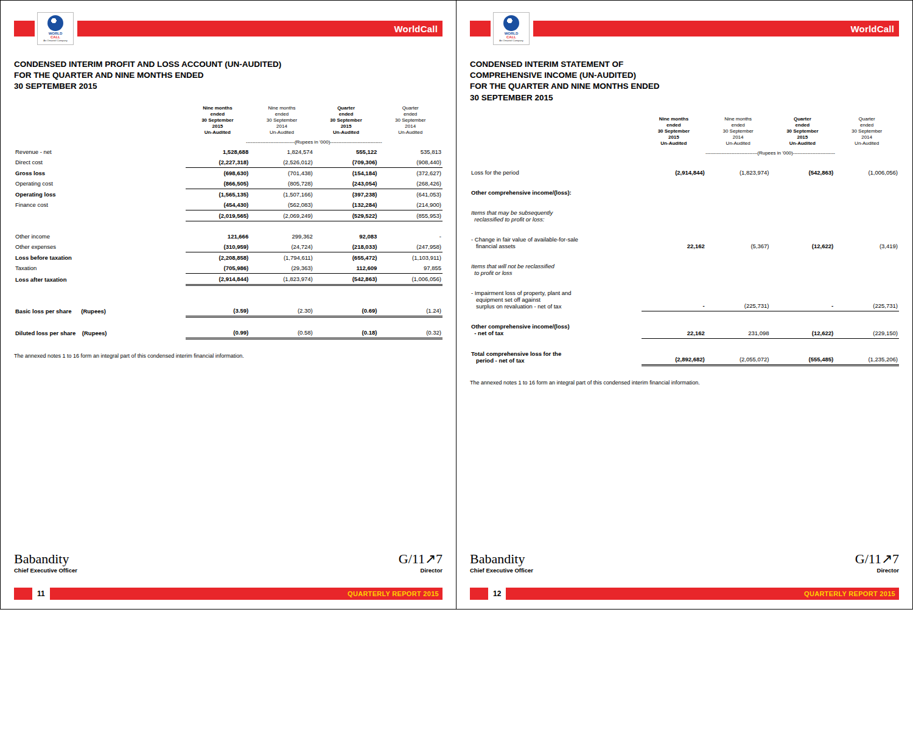WORLD
CALL
An Omantel Company
WorldCall
CONDENSED INTERIM PROFIT AND LOSS ACCOUNT (UN-AUDITED)
FOR THE QUARTER AND NINE MONTHS ENDED
30 SEPTEMBER 2015
| | Nine months ended 30 September 2015 Un-Audited | Nine months ended 30 September 2014 Un-Audited | Quarter ended 30 September 2015 Un-Audited | Quarter ended 30 September 2014 Un-Audited |
| --- | --- | --- | --- | --- |
| | ------------------------------(Rupees in '000)-------------------------------- |
| Revenue - net | 1,528,688 | 1,824,574 | 555,122 | 535,813 |
| Direct cost | (2,227,318) | (2,526,012) | (709,306) | (908,440) |
| Gross loss | (698,630) | (701,438) | (154,184) | (372,627) |
| Operating cost | (866,505) | (805,728) | (243,054) | (268,426) |
| Operating loss | (1,565,135) | (1,507,166) | (397,238) | (641,053) |
| Finance cost | (454,430) | (562,083) | (132,284) | (214,900) |
| | (2,019,565) | (2,069,249) | (529,522) | (855,953) |
| Other income | 121,666 | 299,362 | 92,083 | - |
| Other expenses | (310,959) | (24,724) | (218,033) | (247,958) |
| Loss before taxation | (2,208,858) | (1,794,611) | (655,472) | (1,103,911) |
| Taxation | (705,986) | (29,363) | 112,609 | 97,855 |
| Loss after taxation | (2,914,844) | (1,823,974) | (542,863) | (1,006,056) |
| Basic loss per share (Rupees) | (3.59) | (2.30) | (0.69) | (1.24) |
| Diluted loss per share (Rupees) | (0.99) | (0.58) | (0.18) | (0.32) |
The annexed notes 1 to 16 form an integral part of this condensed interim financial information.
Babandity
Chief Executive Officer
G/11↗7
Director
11
QUARTERLY REPORT 2015
WORLD
CALL
An Omantel Company
WorldCall
CONDENSED INTERIM STATEMENT OF
COMPREHENSIVE INCOME (UN-AUDITED)
FOR THE QUARTER AND NINE MONTHS ENDED
30 SEPTEMBER 2015
| | Nine months ended 30 September 2015 Un-Audited | Nine months ended 30 September 2014 Un-Audited | Quarter ended 30 September 2015 Un-Audited | Quarter ended 30 September 2014 Un-Audited |
| --- | --- | --- | --- | --- |
| | --------------------------------(Rupees in '000)-------------------------- |
| Loss for the period | (2,914,844) | (1,823,974) | (542,863) | (1,006,056) |
| Other comprehensive income/(loss): | | | | |
| Items that may be subsequently reclassified to profit or loss: | | | | |
| - Change in fair value of available-for-sale financial assets | 22,162 | (5,367) | (12,622) | (3,419) |
| Items that will not be reclassified to profit or loss | | | | |
| - Impairment loss of property, plant and equipment set off against surplus on revaluation - net of tax | - | (225,731) | - | (225,731) |
| Other comprehensive income/(loss) - net of tax | 22,162 | 231,098 | (12,622) | (229,150) |
| Total comprehensive loss for the period - net of tax | (2,892,682) | (2,055,072) | (555,485) | (1,235,206) |
The annexed notes 1 to 16 form an integral part of this condensed interim financial information.
Babandity
Chief Executive Officer
G/11↗7
Director
12
QUARTERLY REPORT 2015